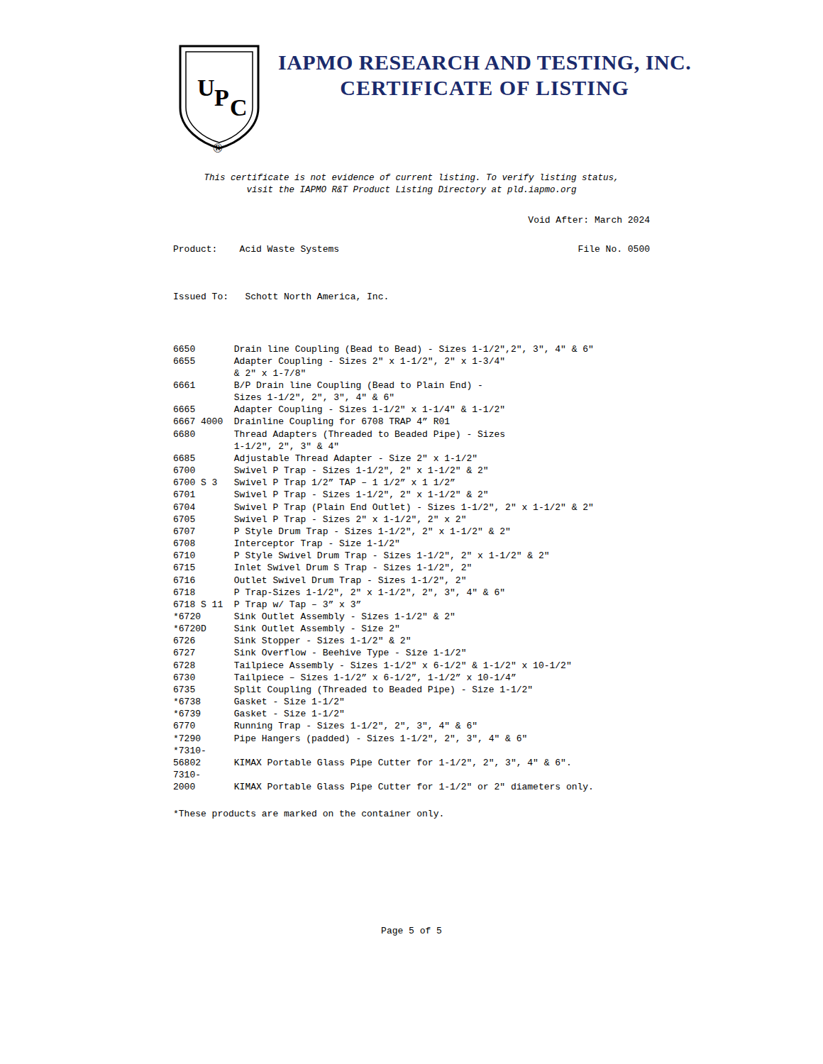U P C ®
IAPMO RESEARCH AND TESTING, INC.
CERTIFICATE OF LISTING
This certificate is not evidence of current listing. To verify listing status,
visit the IAPMO R&T Product Listing Directory at pld.iapmo.org
Void After: March 2024
Product: Acid Waste Systems
File No. 0500
Issued To: Schott North America, Inc.
6650 Drain line Coupling (Bead to Bead) - Sizes 1-1/2",2", 3", 4" & 6" 6655 Adapter Coupling - Sizes 2" x 1-1/2", 2" x 1-3/4" & 2" x 1-7/8" 6661 B/P Drain line Coupling (Bead to Plain End) - Sizes 1-1/2", 2", 3", 4" & 6" 6665 Adapter Coupling - Sizes 1-1/2" x 1-1/4" & 1-1/2" 6667 4000 Drainline Coupling for 6708 TRAP 4” R01 6680 Thread Adapters (Threaded to Beaded Pipe) - Sizes 1-1/2", 2", 3" & 4" 6685 Adjustable Thread Adapter - Size 2" x 1-1/2" 6700 Swivel P Trap - Sizes 1-1/2", 2" x 1-1/2" & 2" 6700 S 3 Swivel P Trap 1/2” TAP – 1 1/2” x 1 1/2” 6701 Swivel P Trap - Sizes 1-1/2", 2" x 1-1/2" & 2" 6704 Swivel P Trap (Plain End Outlet) - Sizes 1-1/2", 2" x 1-1/2" & 2" 6705 Swivel P Trap - Sizes 2" x 1-1/2", 2" x 2" 6707 P Style Drum Trap - Sizes 1-1/2", 2" x 1-1/2" & 2" 6708 Interceptor Trap - Size 1-1/2" 6710 P Style Swivel Drum Trap - Sizes 1-1/2", 2" x 1-1/2" & 2" 6715 Inlet Swivel Drum S Trap - Sizes 1-1/2", 2" 6716 Outlet Swivel Drum Trap - Sizes 1-1/2", 2" 6718 P Trap-Sizes 1-1/2", 2" x 1-1/2", 2", 3", 4" & 6" 6718 S 11 P Trap w/ Tap – 3” x 3” *6720 Sink Outlet Assembly - Sizes 1-1/2" & 2" *6720D Sink Outlet Assembly - Size 2" 6726 Sink Stopper - Sizes 1-1/2" & 2" 6727 Sink Overflow - Beehive Type - Size 1-1/2" 6728 Tailpiece Assembly - Sizes 1-1/2" x 6-1/2" & 1-1/2" x 10-1/2" 6730 Tailpiece – Sizes 1-1/2” x 6-1/2”, 1-1/2” x 10-1/4” 6735 Split Coupling (Threaded to Beaded Pipe) - Size 1-1/2" *6738 Gasket - Size 1-1/2" *6739 Gasket - Size 1-1/2" 6770 Running Trap - Sizes 1-1/2", 2", 3", 4" & 6" *7290 Pipe Hangers (padded) - Sizes 1-1/2", 2", 3", 4" & 6" *7310- 56802 KIMAX Portable Glass Pipe Cutter for 1-1/2", 2", 3", 4" & 6". 7310- 2000 KIMAX Portable Glass Pipe Cutter for 1-1/2" or 2" diameters only.
*These products are marked on the container only.
Page 5 of 5